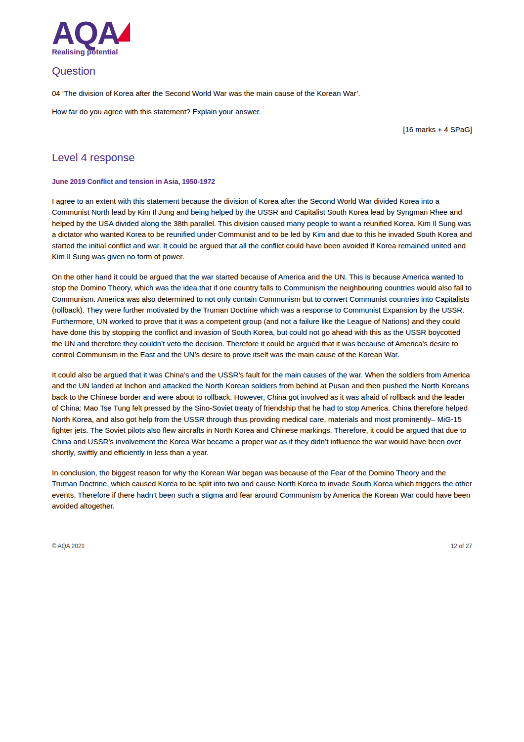AQA
Realising potential
Question
04 ‘The division of Korea after the Second World War was the main cause of the Korean War’.
How far do you agree with this statement? Explain your answer.
[16 marks + 4 SPaG]
Level 4 response
June 2019 Conflict and tension in Asia, 1950-1972
I agree to an extent with this statement because the division of Korea after the Second World War divided Korea into a Communist North lead by Kim Il Jung and being helped by the USSR and Capitalist South Korea lead by Syngman Rhee and helped by the USA divided along the 38th parallel. This division caused many people to want a reunified Korea. Kim Il Sung was a dictator who wanted Korea to be reunified under Communist and to be led by Kim and due to this he invaded South Korea and started the initial conflict and war. It could be argued that all the conflict could have been avoided if Korea remained united and Kim Il Sung was given no form of power.
On the other hand it could be argued that the war started because of America and the UN. This is because America wanted to stop the Domino Theory, which was the idea that if one country falls to Communism the neighbouring countries would also fall to Communism. America was also determined to not only contain Communism but to convert Communist countries into Capitalists (rollback). They were further motivated by the Truman Doctrine which was a response to Communist Expansion by the USSR. Furthermore, UN worked to prove that it was a competent group (and not a failure like the League of Nations) and they could have done this by stopping the conflict and invasion of South Korea, but could not go ahead with this as the USSR boycotted the UN and therefore they couldn’t veto the decision. Therefore it could be argued that it was because of America’s desire to control Communism in the East and the UN’s desire to prove itself was the main cause of the Korean War.
It could also be argued that it was China’s and the USSR’s fault for the main causes of the war. When the soldiers from America and the UN landed at Inchon and attacked the North Korean soldiers from behind at Pusan and then pushed the North Koreans back to the Chinese border and were about to rollback. However, China got involved as it was afraid of rollback and the leader of China: Mao Tse Tung felt pressed by the Sino-Soviet treaty of friendship that he had to stop America. China therefore helped North Korea, and also got help from the USSR through thus providing medical care, materials and most prominently– MiG-15 fighter jets. The Soviet pilots also flew aircrafts in North Korea and Chinese markings. Therefore, it could be argued that due to China and USSR’s involvement the Korea War became a proper war as if they didn’t influence the war would have been over shortly, swiftly and efficiently in less than a year.
In conclusion, the biggest reason for why the Korean War began was because of the Fear of the Domino Theory and the Truman Doctrine, which caused Korea to be split into two and cause North Korea to invade South Korea which triggers the other events. Therefore if there hadn’t been such a stigma and fear around Communism by America the Korean War could have been avoided altogether.
© AQA 2021 12 of 27